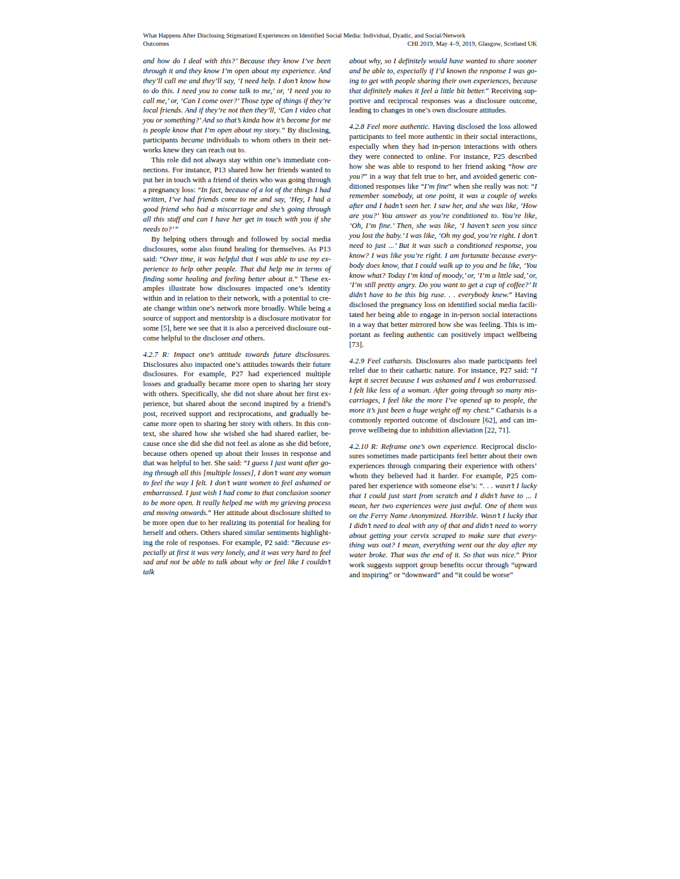What Happens After Disclosing Stigmatized Experiences on Identified Social Media: Individual, Dyadic, and Social/Network Outcomes CHI 2019, May 4–9, 2019, Glasgow, Scotland UK
and how do I deal with this?’ Because they know I’ve been through it and they know I’m open about my experience. And they’ll call me and they’ll say, ‘I need help. I don’t know how to do this. I need you to come talk to me,’ or, ‘I need you to call me,’ or, ‘Can I come over?’ Those type of things if they’re local friends. And if they’re not then they’ll, ‘Can I video chat you or something?’ And so that’s kinda how it’s become for me is people know that I’m open about my story.” By disclosing, participants became individuals to whom others in their networks knew they can reach out to.
This role did not always stay within one’s immediate connections. For instance, P13 shared how her friends wanted to put her in touch with a friend of theirs who was going through a pregnancy loss: “In fact, because of a lot of the things I had written, I’ve had friends come to me and say, ‘Hey, I had a good friend who had a miscarriage and she’s going through all this stuff and can I have her get in touch with you if she needs to?’ ”
By helping others through and followed by social media disclosures, some also found healing for themselves. As P13 said: “Over time, it was helpful that I was able to use my experience to help other people. That did help me in terms of finding some healing and feeling better about it.” These examples illustrate how disclosures impacted one’s identity within and in relation to their network, with a potential to create change within one’s network more broadly. While being a source of support and mentorship is a disclosure motivator for some [5], here we see that it is also a perceived disclosure outcome helpful to the discloser and others.
4.2.7 R: Impact one’s attitude towards future disclosures. Disclosures also impacted one’s attitudes towards their future disclosures. For example, P27 had experienced multiple losses and gradually became more open to sharing her story with others. Specifically, she did not share about her first experience, but shared about the second inspired by a friend’s post, received support and reciprocations, and gradually became more open to sharing her story with others. In this context, she shared how she wished she had shared earlier, because once she did she did not feel as alone as she did before, because others opened up about their losses in response and that was helpful to her. She said: “I guess I just want after going through all this [multiple losses], I don’t want any woman to feel the way I felt. I don’t want women to feel ashamed or embarrassed. I just wish I had come to that conclusion sooner to be more open. It really helped me with my grieving process and moving onwards.” Her attitude about disclosure shifted to be more open due to her realizing its potential for healing for herself and others. Others shared similar sentiments highlighting the role of responses. For example, P2 said: “Because especially at first it was very lonely, and it was very hard to feel sad and not be able to talk about why or feel like I couldn’t talk
about why, so I definitely would have wanted to share sooner and be able to, especially if I’d known the response I was going to get with people sharing their own experiences, because that definitely makes it feel a little bit better.” Receiving supportive and reciprocal responses was a disclosure outcome, leading to changes in one’s own disclosure attitudes.
4.2.8 Feel more authentic. Having disclosed the loss allowed participants to feel more authentic in their social interactions, especially when they had in-person interactions with others they were connected to online. For instance, P25 described how she was able to respond to her friend asking “how are you?” in a way that felt true to her, and avoided generic conditioned responses like “I’m fine” when she really was not: “I remember somebody, at one point, it was a couple of weeks after and I hadn’t seen her. I saw her, and she was like, ‘How are you?’ You answer as you’re conditioned to. You’re like, ‘Oh, I’m fine.’ Then, she was like, ‘I haven’t seen you since you lost the baby.’ I was like, ‘Oh my god, you’re right. I don’t need to just ...’ But it was such a conditioned response, you know? I was like you’re right. I am fortunate because everybody does know, that I could walk up to you and be like, ‘You know what? Today I’m kind of moody,’ or, ‘I’m a little sad,’ or, ‘I’m still pretty angry. Do you want to get a cup of coffee?’ It didn’t have to be this big ruse. . . everybody knew.” Having disclosed the pregnancy loss on identified social media facilitated her being able to engage in in-person social interactions in a way that better mirrored how she was feeling. This is important as feeling authentic can positively impact wellbeing [73].
4.2.9 Feel catharsis. Disclosures also made participants feel relief due to their cathartic nature. For instance, P27 said: “I kept it secret because I was ashamed and I was embarrassed. I felt like less of a woman. After going through so many miscarriages, I feel like the more I’ve opened up to people, the more it’s just been a huge weight off my chest.” Catharsis is a commonly reported outcome of disclosure [62], and can improve wellbeing due to inhibition alleviation [22, 71].
4.2.10 R: Reframe one’s own experience. Reciprocal disclosures sometimes made participants feel better about their own experiences through comparing their experience with others’ whom they believed had it harder. For example, P25 compared her experience with someone else’s: “. . . wasn’t I lucky that I could just start from scratch and I didn’t have to ... I mean, her two experiences were just awful. One of them was on the Ferry Name Anonymized. Horrible. Wasn’t I lucky that I didn’t need to deal with any of that and didn’t need to worry about getting your cervix scraped to make sure that everything was out? I mean, everything went out the day after my water broke. That was the end of it. So that was nice.” Prior work suggests support group benefits occur through “upward and inspiring” or “downward” and “it could be worse”